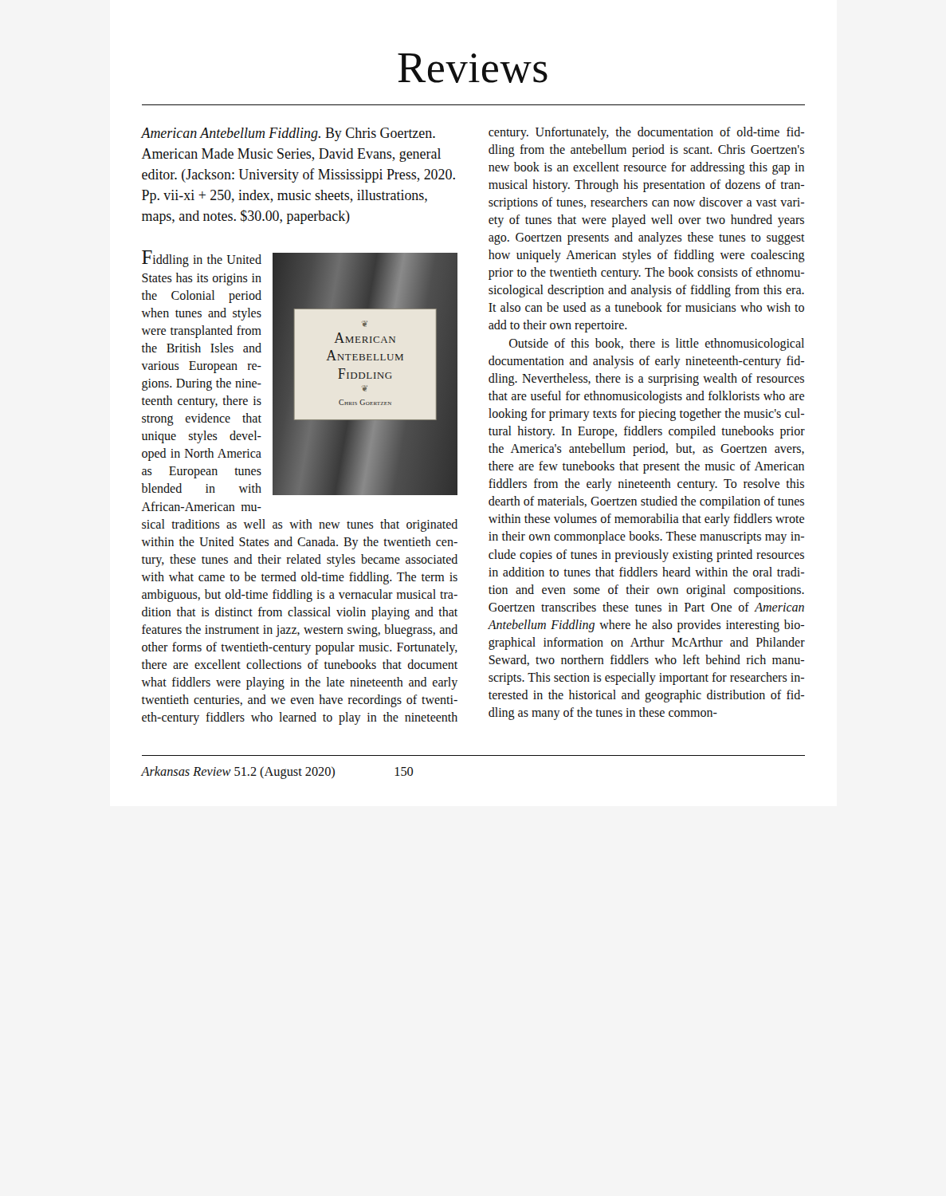Reviews
American Antebellum Fiddling. By Chris Goertzen. American Made Music Series, David Evans, general editor. (Jackson: University of Mississippi Press, 2020. Pp. vii-xi + 250, index, music sheets, illustrations, maps, and notes. $30.00, paperback)
❦ American Antebellum Fiddling ❦ Chris Goertzen
Fiddling in the United States has its origins in the Colonial period when tunes and styles were transplanted from the British Isles and various European regions. During the nineteenth century, there is strong evidence that unique styles developed in North America as European tunes blended in with African-American musical traditions as well as with new tunes that originated within the United States and Canada. By the twentieth century, these tunes and their related styles became associated with what came to be termed old-time fiddling. The term is ambiguous, but old-time fiddling is a vernacular musical tradition that is distinct from classical violin playing and that features the instrument in jazz, western swing, bluegrass, and other forms of twentieth-century popular music. Fortunately, there are excellent collections of tunebooks that document what fiddlers were playing in the late nineteenth and early twentieth centuries, and we even have recordings of twentieth-century fiddlers who learned to play in the nineteenth century. Unfortunately, the documentation of old-time fiddling from the antebellum period is scant. Chris Goertzen's new book is an excellent resource for addressing this gap in musical history. Through his presentation of dozens of transcriptions of tunes, researchers can now discover a vast variety of tunes that were played well over two hundred years ago. Goertzen presents and analyzes these tunes to suggest how uniquely American styles of fiddling were coalescing prior to the twentieth century. The book consists of ethnomusicological description and analysis of fiddling from this era. It also can be used as a tunebook for musicians who wish to add to their own repertoire.
Outside of this book, there is little ethnomusicological documentation and analysis of early nineteenth-century fiddling. Nevertheless, there is a surprising wealth of resources that are useful for ethnomusicologists and folklorists who are looking for primary texts for piecing together the music's cultural history. In Europe, fiddlers compiled tunebooks prior the America's antebellum period, but, as Goertzen avers, there are few tunebooks that present the music of American fiddlers from the early nineteenth century. To resolve this dearth of materials, Goertzen studied the compilation of tunes within these volumes of memorabilia that early fiddlers wrote in their own commonplace books. These manuscripts may include copies of tunes in previously existing printed resources in addition to tunes that fiddlers heard within the oral tradition and even some of their own original compositions. Goertzen transcribes these tunes in Part One of American Antebellum Fiddling where he also provides interesting biographical information on Arthur McArthur and Philander Seward, two northern fiddlers who left behind rich manuscripts. This section is especially important for researchers interested in the historical and geographic distribution of fiddling as many of the tunes in these common-
Arkansas Review 51.2 (August 2020)150